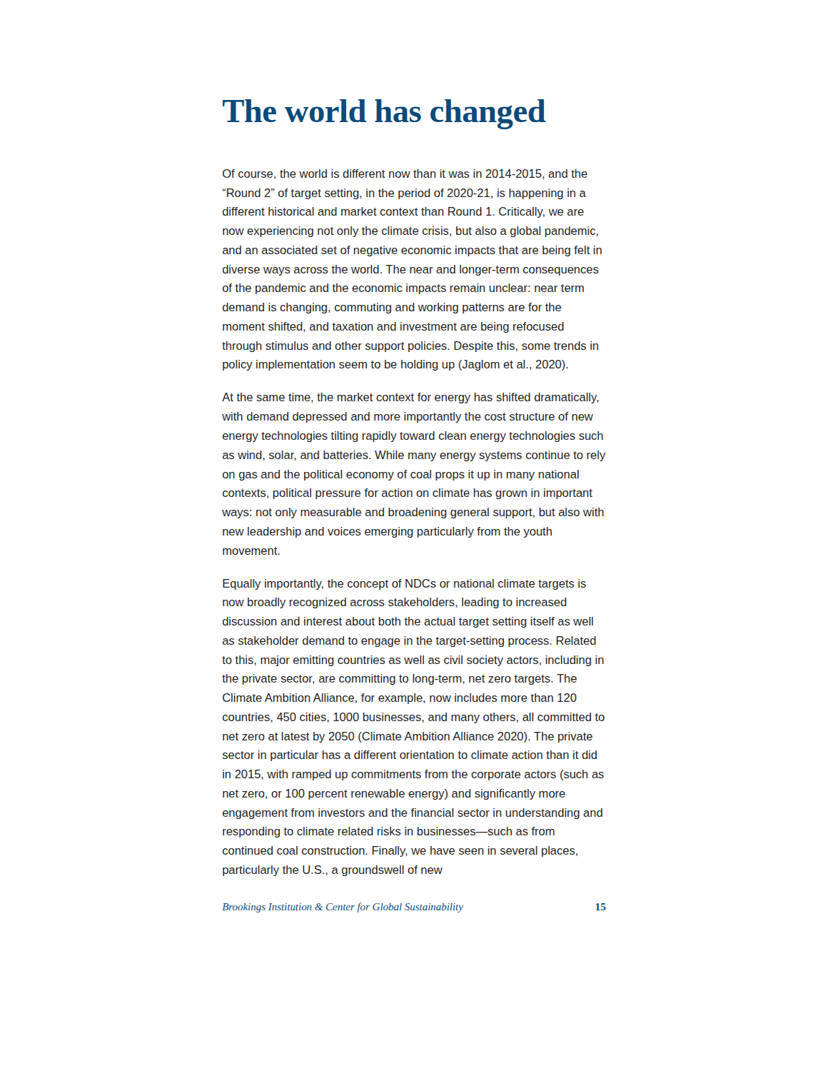The world has changed
Of course, the world is different now than it was in 2014-2015, and the “Round 2” of target setting, in the period of 2020-21, is happening in a different historical and market context than Round 1. Critically, we are now experiencing not only the climate crisis, but also a global pandemic, and an associated set of negative economic impacts that are being felt in diverse ways across the world. The near and longer-term consequences of the pandemic and the economic impacts remain unclear: near term demand is changing, commuting and working patterns are for the moment shifted, and taxation and investment are being refocused through stimulus and other support policies. Despite this, some trends in policy implementation seem to be holding up (Jaglom et al., 2020).
At the same time, the market context for energy has shifted dramatically, with demand depressed and more importantly the cost structure of new energy technologies tilting rapidly toward clean energy technologies such as wind, solar, and batteries. While many energy systems continue to rely on gas and the political economy of coal props it up in many national contexts, political pressure for action on climate has grown in important ways: not only measurable and broadening general support, but also with new leadership and voices emerging particularly from the youth movement.
Equally importantly, the concept of NDCs or national climate targets is now broadly recognized across stakeholders, leading to increased discussion and interest about both the actual target setting itself as well as stakeholder demand to engage in the target-setting process. Related to this, major emitting countries as well as civil society actors, including in the private sector, are committing to long-term, net zero targets. The Climate Ambition Alliance, for example, now includes more than 120 countries, 450 cities, 1000 businesses, and many others, all committed to net zero at latest by 2050 (Climate Ambition Alliance 2020). The private sector in particular has a different orientation to climate action than it did in 2015, with ramped up commitments from the corporate actors (such as net zero, or 100 percent renewable energy) and significantly more engagement from investors and the financial sector in understanding and responding to climate related risks in businesses—such as from continued coal construction. Finally, we have seen in several places, particularly the U.S., a groundswell of new
Brookings Institution & Center for Global Sustainability 15